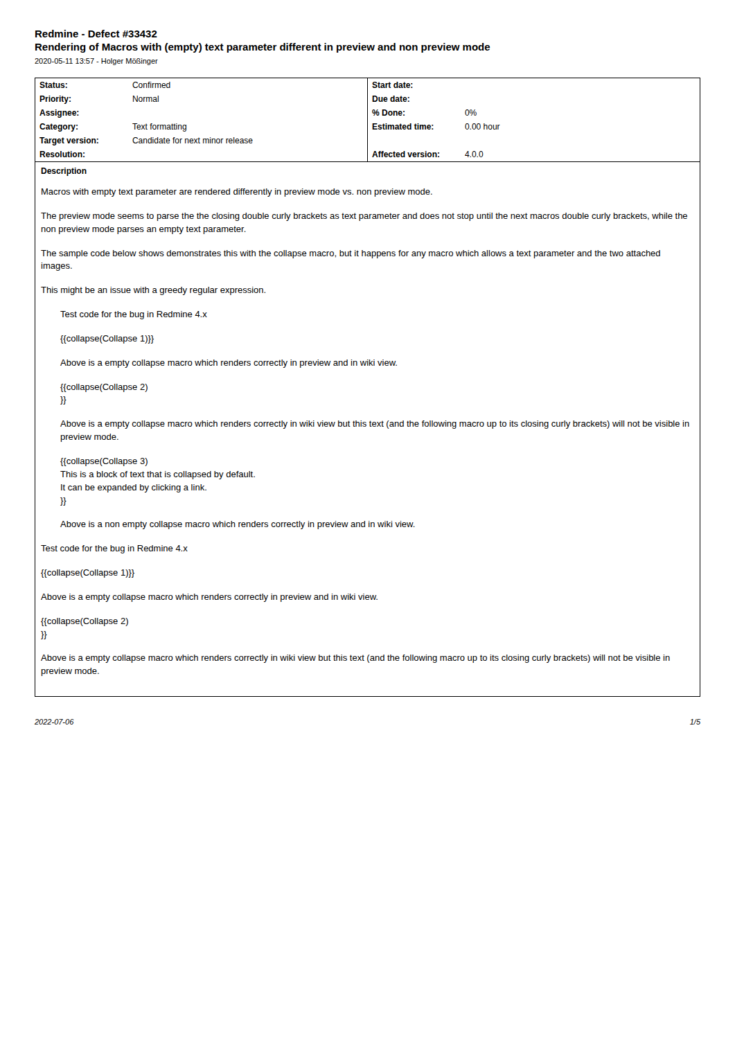Redmine - Defect #33432
Rendering of Macros with (empty) text parameter different in preview and non preview mode
2020-05-11 13:57 - Holger Mößinger
| Status: | Confirmed | Start date: | |
| Priority: | Normal | Due date: | |
| Assignee: | | % Done: | 0% |
| Category: | Text formatting | Estimated time: | 0.00 hour |
| Target version: | Candidate for next minor release | | |
| Resolution: | | Affected version: | 4.0.0 |
Description
Macros with empty text parameter are rendered differently in preview mode vs. non preview mode.
The preview mode seems to parse the the closing double curly brackets as text parameter and does not stop until the next macros double curly brackets, while the non preview mode parses an empty text parameter.
The sample code below shows demonstrates this with the collapse macro, but it happens for any macro which allows a text parameter and the two attached images.
This might be an issue with a greedy regular expression.
Test code for the bug in Redmine 4.x
{{collapse(Collapse 1)}}
Above is a empty collapse macro which renders correctly in preview and in wiki view.
{{collapse(Collapse 2)
}}
Above is a empty collapse macro which renders correctly in wiki view but this text (and the following macro up to its closing curly brackets) will not be visible in preview mode.
{{collapse(Collapse 3)
This is a block of text that is collapsed by default.
It can be expanded by clicking a link.
}}
Above is a non empty collapse macro which renders correctly in preview and in wiki view.
Test code for the bug in Redmine 4.x
{{collapse(Collapse 1)}}
Above is a empty collapse macro which renders correctly in preview and in wiki view.
{{collapse(Collapse 2)
}}
Above is a empty collapse macro which renders correctly in wiki view but this text (and the following macro up to its closing curly brackets) will not be visible in preview mode.
2022-07-06 1/5